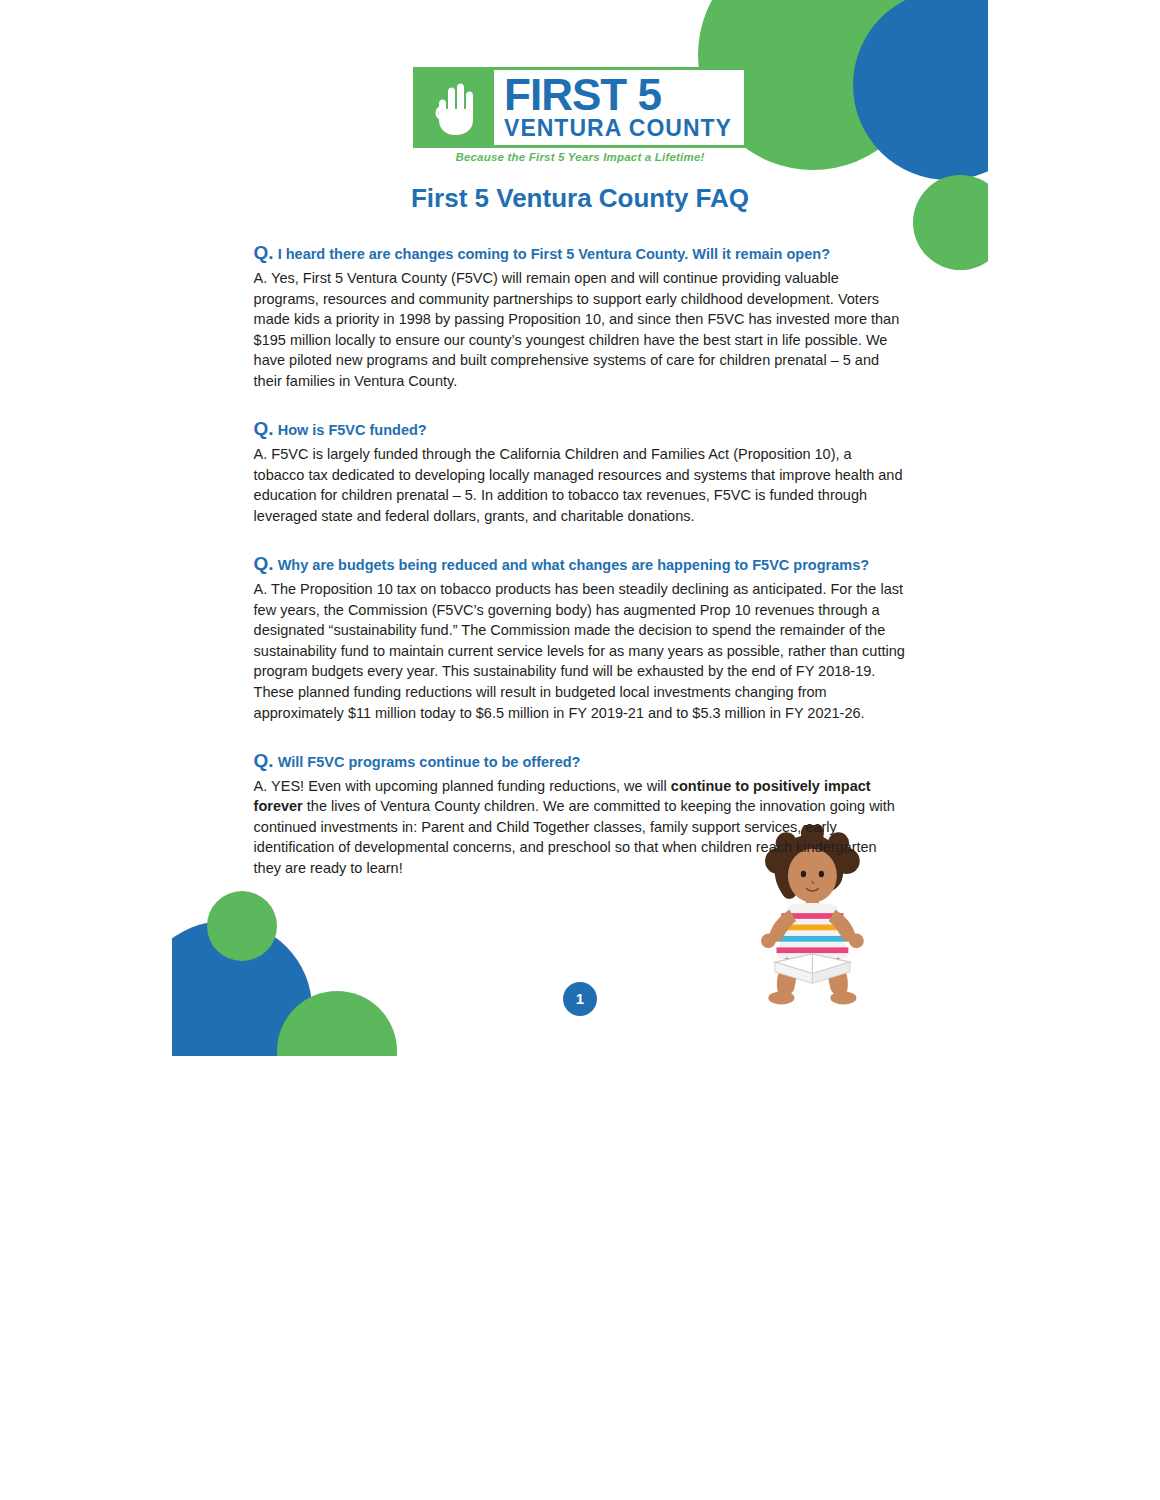FIRST 5
VENTURA COUNTY
Because the First 5 Years Impact a Lifetime!
First 5 Ventura County FAQ
Q. I heard there are changes coming to First 5 Ventura County. Will it remain open?
A. Yes, First 5 Ventura County (F5VC) will remain open and will continue providing valuable programs, resources and community partnerships to support early childhood development. Voters made kids a priority in 1998 by passing Proposition 10, and since then F5VC has invested more than $195 million locally to ensure our county’s youngest children have the best start in life possible. We have piloted new programs and built comprehensive systems of care for children prenatal – 5 and their families in Ventura County.
Q. How is F5VC funded?
A. F5VC is largely funded through the California Children and Families Act (Proposition 10), a tobacco tax dedicated to developing locally managed resources and systems that improve health and education for children prenatal – 5. In addition to tobacco tax revenues, F5VC is funded through leveraged state and federal dollars, grants, and charitable donations.
Q. Why are budgets being reduced and what changes are happening to F5VC programs?
A. The Proposition 10 tax on tobacco products has been steadily declining as anticipated. For the last few years, the Commission (F5VC’s governing body) has augmented Prop 10 revenues through a designated “sustainability fund.” The Commission made the decision to spend the remainder of the sustainability fund to maintain current service levels for as many years as possible, rather than cutting program budgets every year. This sustainability fund will be exhausted by the end of FY 2018-19. These planned funding reductions will result in budgeted local investments changing from approximately $11 million today to $6.5 million in FY 2019-21 and to $5.3 million in FY 2021-26.
Q. Will F5VC programs continue to be offered?
A. YES! Even with upcoming planned funding reductions, we will continue to positively impact forever the lives of Ventura County children. We are committed to keeping the innovation going with continued investments in: Parent and Child Together classes, family support services, early identification of developmental concerns, and preschool so that when children reach kindergarten they are ready to learn!
1